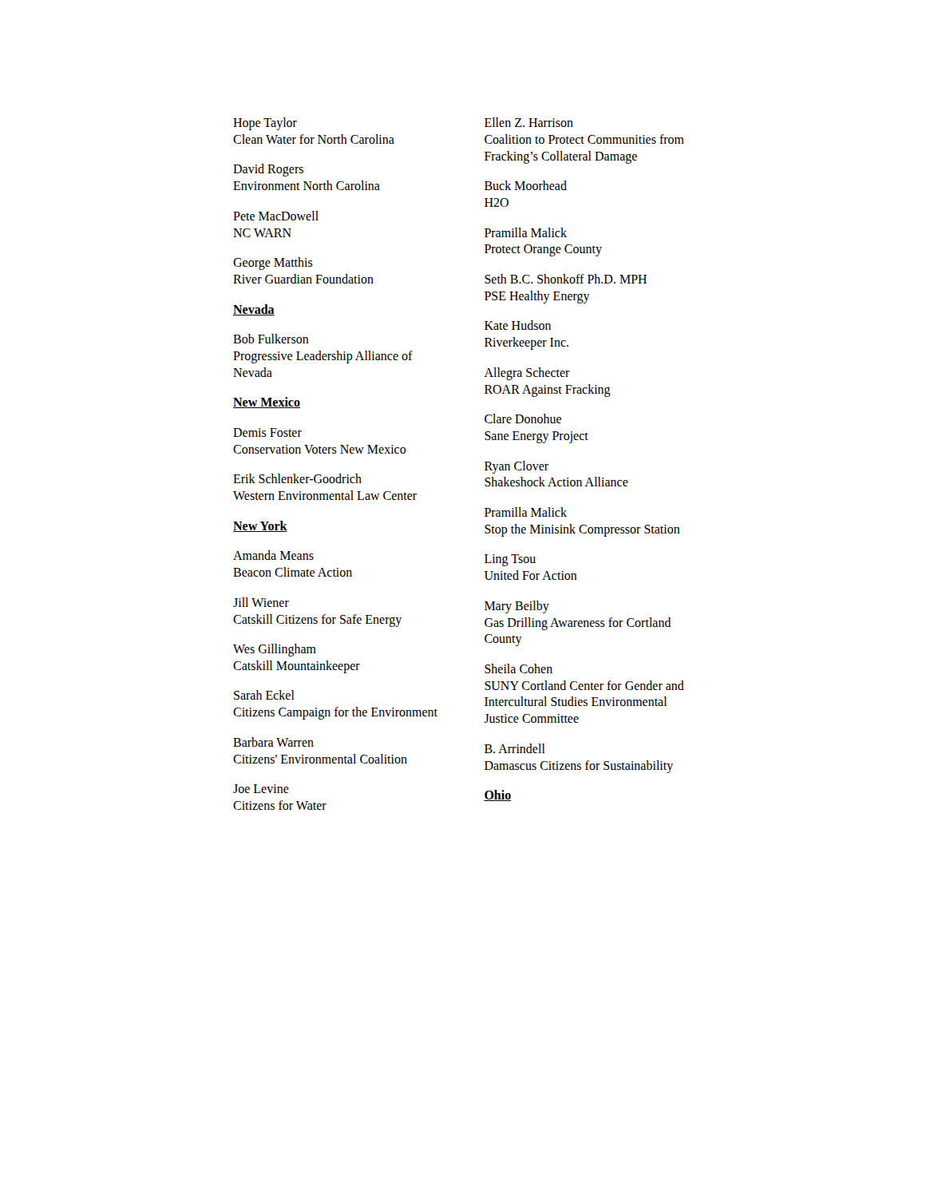Hope Taylor Clean Water for North Carolina
David Rogers Environment North Carolina
Pete MacDowell NC WARN
George Matthis River Guardian Foundation
Nevada
Bob Fulkerson Progressive Leadership Alliance of Nevada
New Mexico
Demis Foster Conservation Voters New Mexico
Erik Schlenker-Goodrich Western Environmental Law Center
New York
Amanda Means Beacon Climate Action
Jill Wiener Catskill Citizens for Safe Energy
Wes Gillingham Catskill Mountainkeeper
Sarah Eckel Citizens Campaign for the Environment
Barbara Warren Citizens' Environmental Coalition
Joe Levine Citizens for Water
Ellen Z. Harrison Coalition to Protect Communities from Fracking’s Collateral Damage
Buck Moorhead H2O
Pramilla Malick Protect Orange County
Seth B.C. Shonkoff Ph.D. MPH PSE Healthy Energy
Kate Hudson Riverkeeper Inc.
Allegra Schecter ROAR Against Fracking
Clare Donohue Sane Energy Project
Ryan Clover Shakeshock Action Alliance
Pramilla Malick Stop the Minisink Compressor Station
Ling Tsou United For Action
Mary Beilby Gas Drilling Awareness for Cortland County
Sheila Cohen SUNY Cortland Center for Gender and Intercultural Studies Environmental Justice Committee
B. Arrindell Damascus Citizens for Sustainability
Ohio